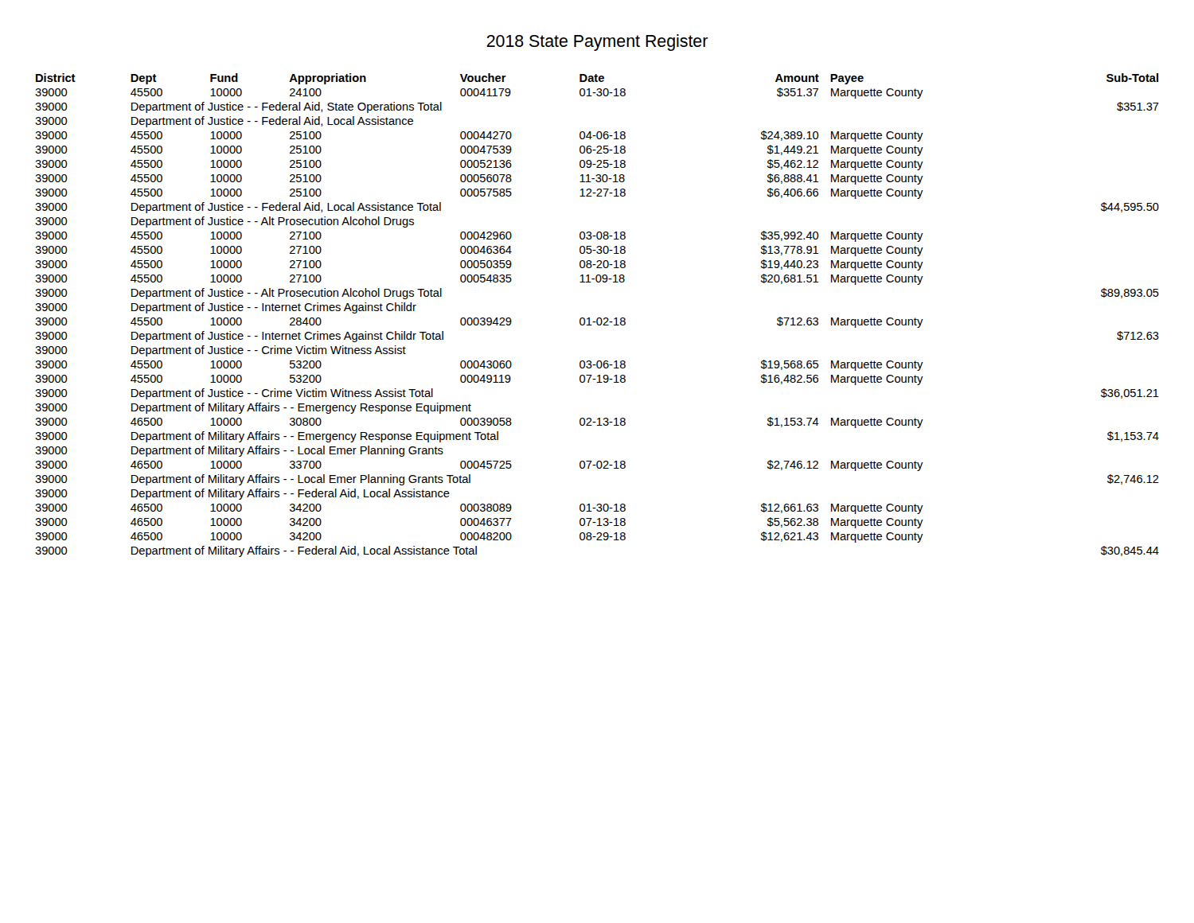2018 State Payment Register
| District | Dept | Fund | Appropriation | Voucher | Date | Amount | Payee | Sub-Total |
| --- | --- | --- | --- | --- | --- | --- | --- | --- |
| 39000 | 45500 | 10000 | 24100 | 00041179 | 01-30-18 | $351.37 | Marquette County | |
| 39000 | Department of Justice - - Federal Aid, State Operations Total | $351.37 |
| 39000 | Department of Justice - - Federal Aid, Local Assistance |
| 39000 | 45500 | 10000 | 25100 | 00044270 | 04-06-18 | $24,389.10 | Marquette County | |
| 39000 | 45500 | 10000 | 25100 | 00047539 | 06-25-18 | $1,449.21 | Marquette County | |
| 39000 | 45500 | 10000 | 25100 | 00052136 | 09-25-18 | $5,462.12 | Marquette County | |
| 39000 | 45500 | 10000 | 25100 | 00056078 | 11-30-18 | $6,888.41 | Marquette County | |
| 39000 | 45500 | 10000 | 25100 | 00057585 | 12-27-18 | $6,406.66 | Marquette County | |
| 39000 | Department of Justice - - Federal Aid, Local Assistance Total | $44,595.50 |
| 39000 | Department of Justice - - Alt Prosecution Alcohol Drugs |
| 39000 | 45500 | 10000 | 27100 | 00042960 | 03-08-18 | $35,992.40 | Marquette County | |
| 39000 | 45500 | 10000 | 27100 | 00046364 | 05-30-18 | $13,778.91 | Marquette County | |
| 39000 | 45500 | 10000 | 27100 | 00050359 | 08-20-18 | $19,440.23 | Marquette County | |
| 39000 | 45500 | 10000 | 27100 | 00054835 | 11-09-18 | $20,681.51 | Marquette County | |
| 39000 | Department of Justice - - Alt Prosecution Alcohol Drugs Total | $89,893.05 |
| 39000 | Department of Justice - - Internet Crimes Against Childr |
| 39000 | 45500 | 10000 | 28400 | 00039429 | 01-02-18 | $712.63 | Marquette County | |
| 39000 | Department of Justice - - Internet Crimes Against Childr Total | $712.63 |
| 39000 | Department of Justice - - Crime Victim Witness Assist |
| 39000 | 45500 | 10000 | 53200 | 00043060 | 03-06-18 | $19,568.65 | Marquette County | |
| 39000 | 45500 | 10000 | 53200 | 00049119 | 07-19-18 | $16,482.56 | Marquette County | |
| 39000 | Department of Justice - - Crime Victim Witness Assist Total | $36,051.21 |
| 39000 | Department of Military Affairs - - Emergency Response Equipment |
| 39000 | 46500 | 10000 | 30800 | 00039058 | 02-13-18 | $1,153.74 | Marquette County | |
| 39000 | Department of Military Affairs - - Emergency Response Equipment Total | $1,153.74 |
| 39000 | Department of Military Affairs - - Local Emer Planning Grants |
| 39000 | 46500 | 10000 | 33700 | 00045725 | 07-02-18 | $2,746.12 | Marquette County | |
| 39000 | Department of Military Affairs - - Local Emer Planning Grants Total | $2,746.12 |
| 39000 | Department of Military Affairs - - Federal Aid, Local Assistance |
| 39000 | 46500 | 10000 | 34200 | 00038089 | 01-30-18 | $12,661.63 | Marquette County | |
| 39000 | 46500 | 10000 | 34200 | 00046377 | 07-13-18 | $5,562.38 | Marquette County | |
| 39000 | 46500 | 10000 | 34200 | 00048200 | 08-29-18 | $12,621.43 | Marquette County | |
| 39000 | Department of Military Affairs - - Federal Aid, Local Assistance Total | $30,845.44 |